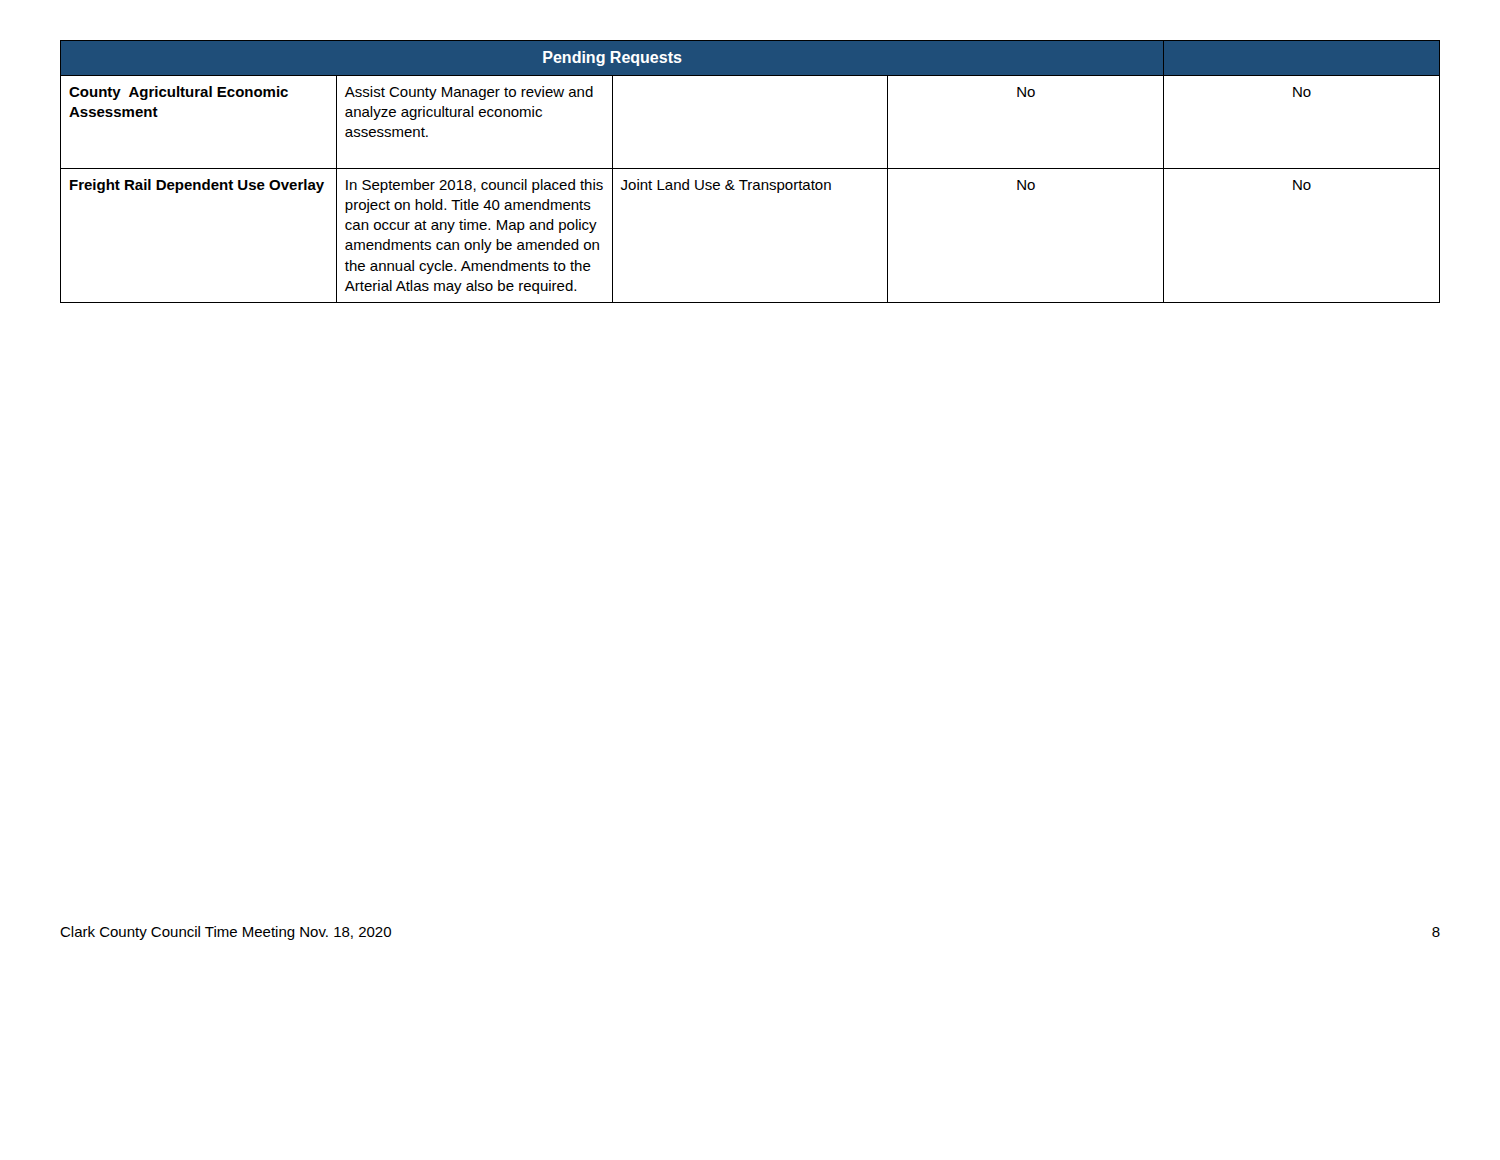| Pending Requests | |
| --- | --- |
| County Agricultural Economic Assessment | Assist County Manager to review and analyze agricultural economic assessment. | | No | No |
| Freight Rail Dependent Use Overlay | In September 2018, council placed this project on hold. Title 40 amendments can occur at any time. Map and policy amendments can only be amended on the annual cycle. Amendments to the Arterial Atlas may also be required. | Joint Land Use & Transportaton | No | No |
Clark County Council Time Meeting Nov. 18, 2020 8